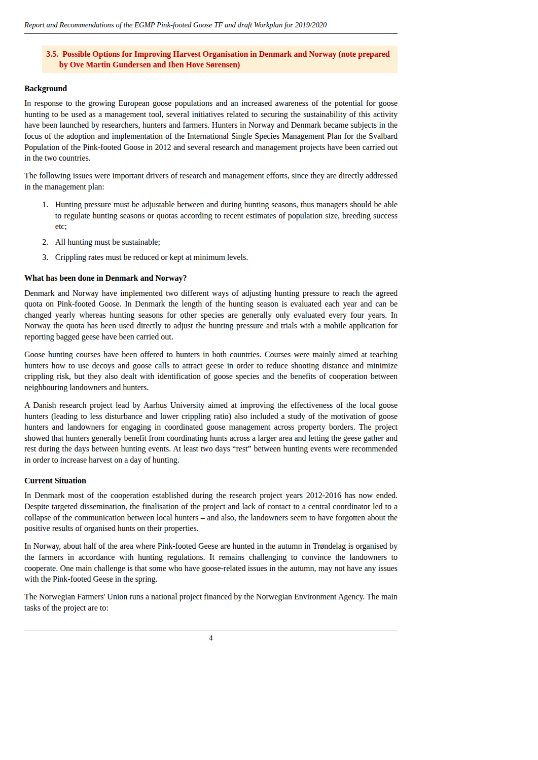Report and Recommendations of the EGMP Pink-footed Goose TF and draft Workplan for 2019/2020
3.5. Possible Options for Improving Harvest Organisation in Denmark and Norway (note prepared by Ove Martin Gundersen and Iben Hove Sørensen)
Background
In response to the growing European goose populations and an increased awareness of the potential for goose hunting to be used as a management tool, several initiatives related to securing the sustainability of this activity have been launched by researchers, hunters and farmers. Hunters in Norway and Denmark became subjects in the focus of the adoption and implementation of the International Single Species Management Plan for the Svalbard Population of the Pink-footed Goose in 2012 and several research and management projects have been carried out in the two countries.
The following issues were important drivers of research and management efforts, since they are directly addressed in the management plan:
Hunting pressure must be adjustable between and during hunting seasons, thus managers should be able to regulate hunting seasons or quotas according to recent estimates of population size, breeding success etc;
All hunting must be sustainable;
Crippling rates must be reduced or kept at minimum levels.
What has been done in Denmark and Norway?
Denmark and Norway have implemented two different ways of adjusting hunting pressure to reach the agreed quota on Pink-footed Goose. In Denmark the length of the hunting season is evaluated each year and can be changed yearly whereas hunting seasons for other species are generally only evaluated every four years. In Norway the quota has been used directly to adjust the hunting pressure and trials with a mobile application for reporting bagged geese have been carried out.
Goose hunting courses have been offered to hunters in both countries. Courses were mainly aimed at teaching hunters how to use decoys and goose calls to attract geese in order to reduce shooting distance and minimize crippling risk, but they also dealt with identification of goose species and the benefits of cooperation between neighbouring landowners and hunters.
A Danish research project lead by Aarhus University aimed at improving the effectiveness of the local goose hunters (leading to less disturbance and lower crippling ratio) also included a study of the motivation of goose hunters and landowners for engaging in coordinated goose management across property borders. The project showed that hunters generally benefit from coordinating hunts across a larger area and letting the geese gather and rest during the days between hunting events. At least two days “rest” between hunting events were recommended in order to increase harvest on a day of hunting.
Current Situation
In Denmark most of the cooperation established during the research project years 2012-2016 has now ended. Despite targeted dissemination, the finalisation of the project and lack of contact to a central coordinator led to a collapse of the communication between local hunters – and also, the landowners seem to have forgotten about the positive results of organised hunts on their properties.
In Norway, about half of the area where Pink-footed Geese are hunted in the autumn in Trøndelag is organised by the farmers in accordance with hunting regulations. It remains challenging to convince the landowners to cooperate. One main challenge is that some who have goose-related issues in the autumn, may not have any issues with the Pink-footed Geese in the spring.
The Norwegian Farmers' Union runs a national project financed by the Norwegian Environment Agency. The main tasks of the project are to:
4